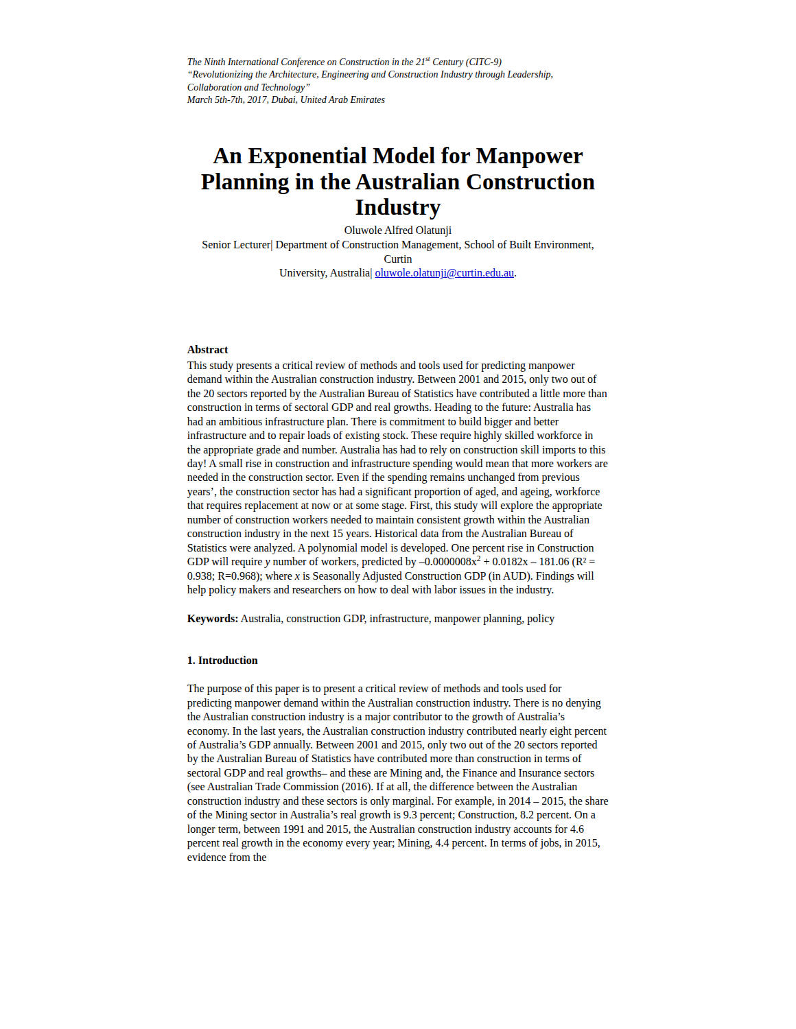The Ninth International Conference on Construction in the 21st Century (CITC-9)
“Revolutionizing the Architecture, Engineering and Construction Industry through Leadership, Collaboration and Technology”
March 5th-7th, 2017, Dubai, United Arab Emirates
An Exponential Model for Manpower Planning in the Australian Construction Industry
Oluwole Alfred Olatunji
Senior Lecturer| Department of Construction Management, School of Built Environment, Curtin
University, Australia| oluwole.olatunji@curtin.edu.au.
Abstract
This study presents a critical review of methods and tools used for predicting manpower demand within the Australian construction industry. Between 2001 and 2015, only two out of the 20 sectors reported by the Australian Bureau of Statistics have contributed a little more than construction in terms of sectoral GDP and real growths. Heading to the future: Australia has had an ambitious infrastructure plan. There is commitment to build bigger and better infrastructure and to repair loads of existing stock. These require highly skilled workforce in the appropriate grade and number. Australia has had to rely on construction skill imports to this day! A small rise in construction and infrastructure spending would mean that more workers are needed in the construction sector. Even if the spending remains unchanged from previous years’, the construction sector has had a significant proportion of aged, and ageing, workforce that requires replacement at now or at some stage. First, this study will explore the appropriate number of construction workers needed to maintain consistent growth within the Australian construction industry in the next 15 years. Historical data from the Australian Bureau of Statistics were analyzed. A polynomial model is developed. One percent rise in Construction GDP will require y number of workers, predicted by –0.0000008x2 + 0.0182x – 181.06 (R² = 0.938; R=0.968); where x is Seasonally Adjusted Construction GDP (in AUD). Findings will help policy makers and researchers on how to deal with labor issues in the industry.
Keywords: Australia, construction GDP, infrastructure, manpower planning, policy
1. Introduction
The purpose of this paper is to present a critical review of methods and tools used for predicting manpower demand within the Australian construction industry. There is no denying the Australian construction industry is a major contributor to the growth of Australia’s economy. In the last years, the Australian construction industry contributed nearly eight percent of Australia’s GDP annually. Between 2001 and 2015, only two out of the 20 sectors reported by the Australian Bureau of Statistics have contributed more than construction in terms of sectoral GDP and real growths– and these are Mining and, the Finance and Insurance sectors (see Australian Trade Commission (2016). If at all, the difference between the Australian construction industry and these sectors is only marginal. For example, in 2014 – 2015, the share of the Mining sector in Australia’s real growth is 9.3 percent; Construction, 8.2 percent. On a longer term, between 1991 and 2015, the Australian construction industry accounts for 4.6 percent real growth in the economy every year; Mining, 4.4 percent. In terms of jobs, in 2015, evidence from the